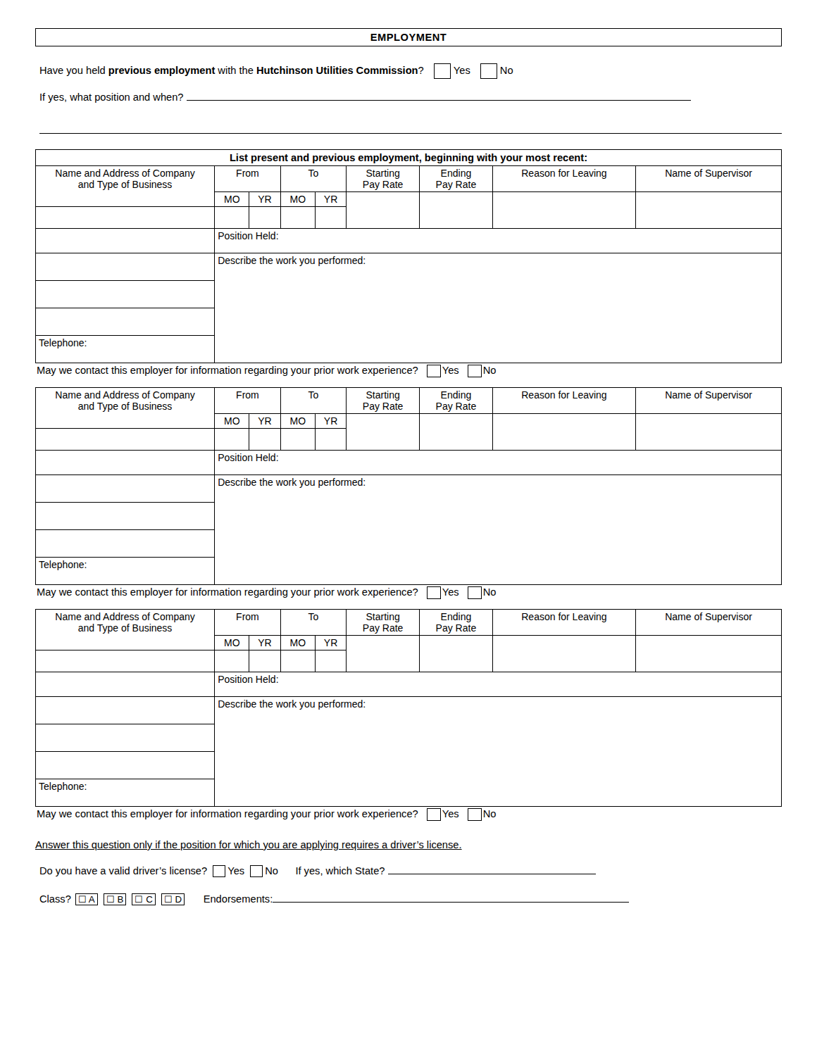EMPLOYMENT
Have you held previous employment with the Hutchinson Utilities Commission? Yes No
If yes, what position and when?
| List present and previous employment, beginning with your most recent: |
| --- |
| Name and Address of Company and Type of Business | From | To | Starting Pay Rate | Ending Pay Rate | Reason for Leaving | Name of Supervisor |
| MO | YR | MO | YR | | | | |
| | Position Held: |
| | Describe the work you performed: |
| Telephone: |
May we contact this employer for information regarding your prior work experience? Yes No
| Name and Address of Company and Type of Business | From | To | Starting Pay Rate | Ending Pay Rate | Reason for Leaving | Name of Supervisor |
| MO | YR | MO | YR | | | | |
| | Position Held: |
| | Describe the work you performed: |
| Telephone: |
May we contact this employer for information regarding your prior work experience? Yes No
| Name and Address of Company and Type of Business | From | To | Starting Pay Rate | Ending Pay Rate | Reason for Leaving | Name of Supervisor |
| MO | YR | MO | YR | | | | |
| | Position Held: |
| | Describe the work you performed: |
| Telephone: |
May we contact this employer for information regarding your prior work experience? Yes No
Answer this question only if the position for which you are applying requires a driver’s license.
Do you have a valid driver’s license? Yes No If yes, which State?
Class? ☐ A ☐ B ☐ C ☐ D Endorsements: